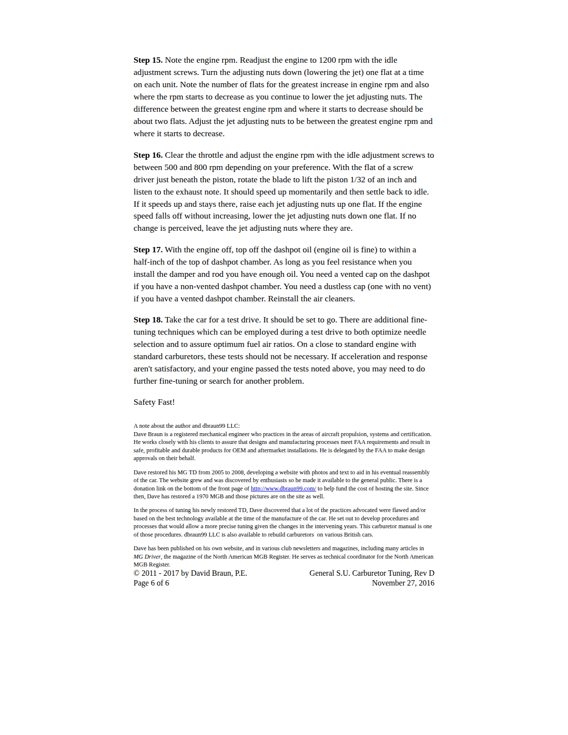Step 15. Note the engine rpm. Readjust the engine to 1200 rpm with the idle adjustment screws. Turn the adjusting nuts down (lowering the jet) one flat at a time on each unit. Note the number of flats for the greatest increase in engine rpm and also where the rpm starts to decrease as you continue to lower the jet adjusting nuts. The difference between the greatest engine rpm and where it starts to decrease should be about two flats. Adjust the jet adjusting nuts to be between the greatest engine rpm and where it starts to decrease.
Step 16. Clear the throttle and adjust the engine rpm with the idle adjustment screws to between 500 and 800 rpm depending on your preference. With the flat of a screw driver just beneath the piston, rotate the blade to lift the piston 1/32 of an inch and listen to the exhaust note. It should speed up momentarily and then settle back to idle. If it speeds up and stays there, raise each jet adjusting nuts up one flat. If the engine speed falls off without increasing, lower the jet adjusting nuts down one flat. If no change is perceived, leave the jet adjusting nuts where they are.
Step 17. With the engine off, top off the dashpot oil (engine oil is fine) to within a half-inch of the top of dashpot chamber. As long as you feel resistance when you install the damper and rod you have enough oil. You need a vented cap on the dashpot if you have a non-vented dashpot chamber. You need a dustless cap (one with no vent) if you have a vented dashpot chamber. Reinstall the air cleaners.
Step 18. Take the car for a test drive. It should be set to go. There are additional fine-tuning techniques which can be employed during a test drive to both optimize needle selection and to assure optimum fuel air ratios. On a close to standard engine with standard carburetors, these tests should not be necessary. If acceleration and response aren't satisfactory, and your engine passed the tests noted above, you may need to do further fine-tuning or search for another problem.
Safety Fast!
A note about the author and dbraun99 LLC:
Dave Braun is a registered mechanical engineer who practices in the areas of aircraft propulsion, systems and certification. He works closely with his clients to assure that designs and manufacturing processes meet FAA requirements and result in safe, profitable and durable products for OEM and aftermarket installations. He is delegated by the FAA to make design approvals on their behalf.
Dave restored his MG TD from 2005 to 2008, developing a website with photos and text to aid in his eventual reassembly of the car. The website grew and was discovered by enthusiasts so he made it available to the general public. There is a donation link on the bottom of the front page of http://www.dbraun99.com/ to help fund the cost of hosting the site. Since then, Dave has restored a 1970 MGB and those pictures are on the site as well.
In the process of tuning his newly restored TD, Dave discovered that a lot of the practices advocated were flawed and/or based on the best technology available at the time of the manufacture of the car. He set out to develop procedures and processes that would allow a more precise tuning given the changes in the intervening years. This carburetor manual is one of those procedures. dbraun99 LLC is also available to rebuild carburetors on various British cars.
Dave has been published on his own website, and in various club newsletters and magazines, including many articles in MG Driver, the magazine of the North American MGB Register. He serves as technical coordinator for the North American MGB Register.
© 2011 - 2017 by David Braun, P.E.
General S.U. Carburetor Tuning, Rev D
Page 6 of 6
November 27, 2016